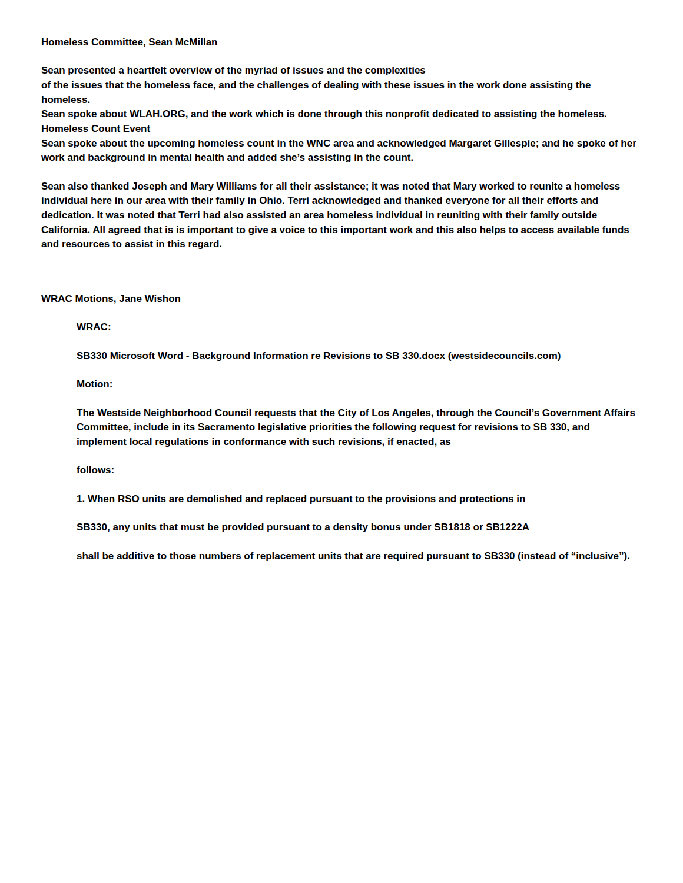Homeless Committee, Sean McMillan
Sean presented a heartfelt overview of the myriad of issues and the complexities
of the issues that the homeless face, and the challenges of dealing with these issues in the work done assisting the homeless.
Sean spoke about WLAH.ORG, and the work which is done through this nonprofit dedicated to assisting the homeless.
Homeless Count Event
Sean spoke about the upcoming homeless count in the WNC area and acknowledged Margaret Gillespie; and he spoke of her work and background in mental health and added she’s assisting in the count.
Sean also thanked Joseph and Mary Williams for all their assistance; it was noted that Mary worked to reunite a homeless individual here in our area with their family in Ohio. Terri acknowledged and thanked everyone for all their efforts and dedication. It was noted that Terri had also assisted an area homeless individual in reuniting with their family outside California. All agreed that is is important to give a voice to this important work and this also helps to access available funds and resources to assist in this regard.
WRAC Motions, Jane Wishon
WRAC:
SB330 Microsoft Word - Background Information re Revisions to SB 330.docx (westsidecouncils.com)
Motion:
The Westside Neighborhood Council requests that the City of Los Angeles, through the Council’s Government Affairs Committee, include in its Sacramento legislative priorities the following request for revisions to SB 330, and implement local regulations in conformance with such revisions, if enacted, as
follows:
1. When RSO units are demolished and replaced pursuant to the provisions and protections in
SB330, any units that must be provided pursuant to a density bonus under SB1818 or SB1222A
shall be additive to those numbers of replacement units that are required pursuant to SB330 (instead of “inclusive”).